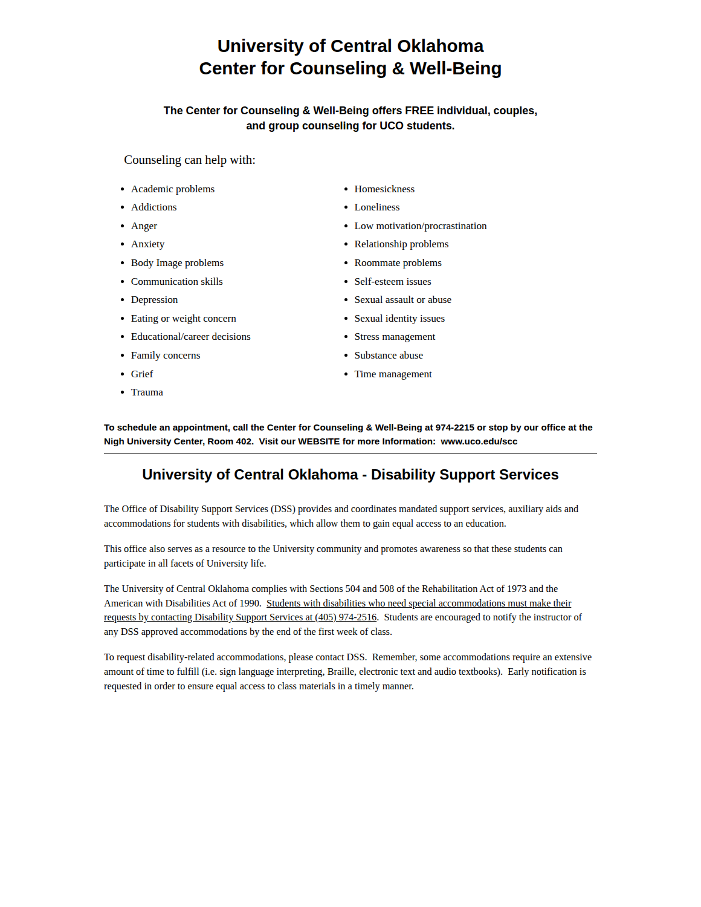University of Central OklahomaCenter for Counseling & Well-Being
The Center for Counseling & Well-Being offers FREE individual, couples,
and group counseling for UCO students.
Counseling can help with:
Academic problems
Addictions
Anger
Anxiety
Body Image problems
Communication skills
Depression
Eating or weight concern
Educational/career decisions
Family concerns
Grief
Trauma
Homesickness
Loneliness
Low motivation/procrastination
Relationship problems
Roommate problems
Self-esteem issues
Sexual assault or abuse
Sexual identity issues
Stress management
Substance abuse
Time management
To schedule an appointment, call the Center for Counseling & Well-Being at 974-2215 or stop by our office at the Nigh University Center, Room 402. Visit our WEBSITE for more Information: www.uco.edu/scc
University of Central Oklahoma - Disability Support Services
The Office of Disability Support Services (DSS) provides and coordinates mandated support services, auxiliary aids and accommodations for students with disabilities, which allow them to gain equal access to an education.
This office also serves as a resource to the University community and promotes awareness so that these students can participate in all facets of University life.
The University of Central Oklahoma complies with Sections 504 and 508 of the Rehabilitation Act of 1973 and the American with Disabilities Act of 1990. Students with disabilities who need special accommodations must make their requests by contacting Disability Support Services at (405) 974-2516. Students are encouraged to notify the instructor of any DSS approved accommodations by the end of the first week of class.
To request disability-related accommodations, please contact DSS. Remember, some accommodations require an extensive amount of time to fulfill (i.e. sign language interpreting, Braille, electronic text and audio textbooks). Early notification is requested in order to ensure equal access to class materials in a timely manner.